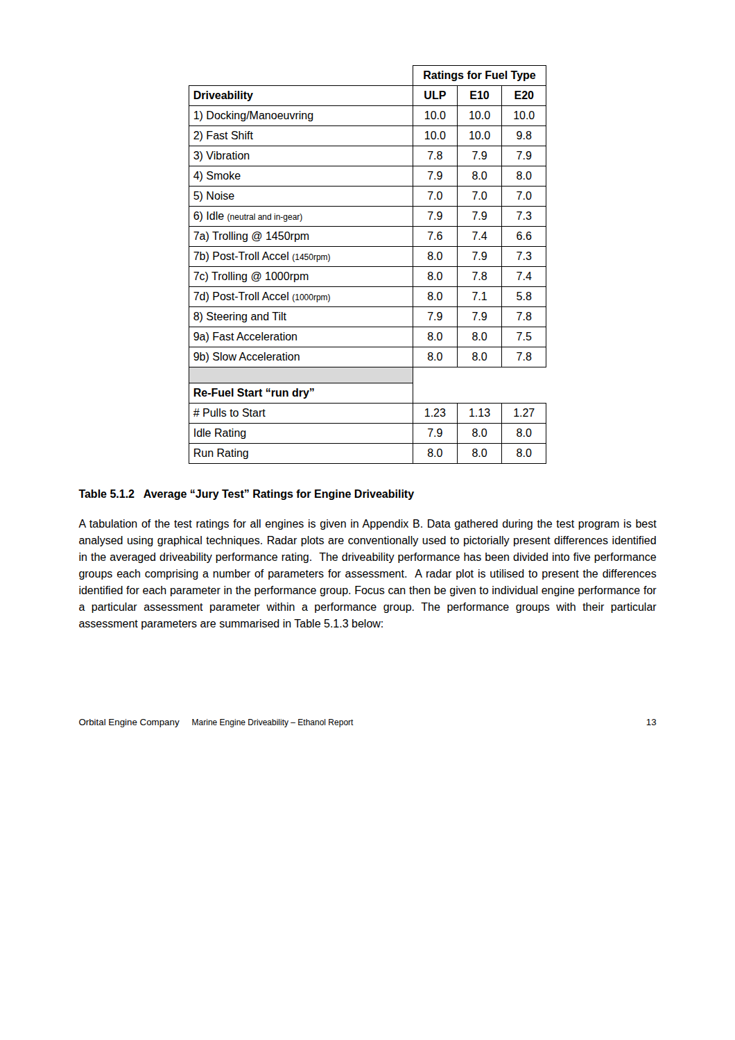| | Ratings for Fuel Type |
| Driveability | ULP | E10 | E20 |
| 1) Docking/Manoeuvring | 10.0 | 10.0 | 10.0 |
| 2) Fast Shift | 10.0 | 10.0 | 9.8 |
| 3) Vibration | 7.8 | 7.9 | 7.9 |
| 4) Smoke | 7.9 | 8.0 | 8.0 |
| 5) Noise | 7.0 | 7.0 | 7.0 |
| 6) Idle (neutral and in-gear) | 7.9 | 7.9 | 7.3 |
| 7a) Trolling @ 1450rpm | 7.6 | 7.4 | 6.6 |
| 7b) Post-Troll Accel (1450rpm) | 8.0 | 7.9 | 7.3 |
| 7c) Trolling @ 1000rpm | 8.0 | 7.8 | 7.4 |
| 7d) Post-Troll Accel (1000rpm) | 8.0 | 7.1 | 5.8 |
| 8) Steering and Tilt | 7.9 | 7.9 | 7.8 |
| 9a) Fast Acceleration | 8.0 | 8.0 | 7.5 |
| 9b) Slow Acceleration | 8.0 | 8.0 | 7.8 |
| Re-Fuel Start “run dry” | |
| # Pulls to Start | 1.23 | 1.13 | 1.27 |
| Idle Rating | 7.9 | 8.0 | 8.0 |
| Run Rating | 8.0 | 8.0 | 8.0 |
Table 5.1.2 Average “Jury Test” Ratings for Engine Driveability
A tabulation of the test ratings for all engines is given in Appendix B. Data gathered during the test program is best analysed using graphical techniques. Radar plots are conventionally used to pictorially present differences identified in the averaged driveability performance rating. The driveability performance has been divided into five performance groups each comprising a number of parameters for assessment. A radar plot is utilised to present the differences identified for each parameter in the performance group. Focus can then be given to individual engine performance for a particular assessment parameter within a performance group. The performance groups with their particular assessment parameters are summarised in Table 5.1.3 below:
Orbital Engine Company Marine Engine Driveability – Ethanol Report 13